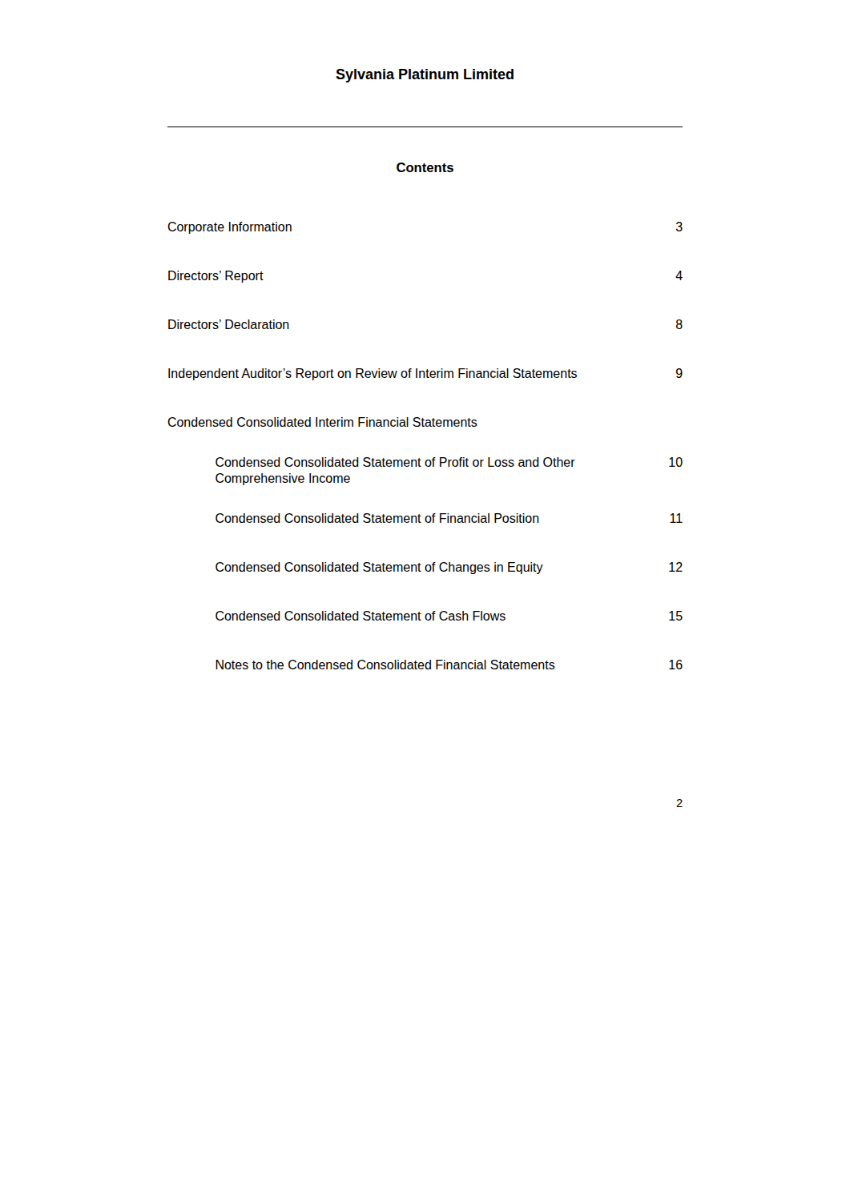Sylvania Platinum Limited
Contents
| Corporate Information | 3 |
| Directors’ Report | 4 |
| Directors’ Declaration | 8 |
| Independent Auditor’s Report on Review of Interim Financial Statements | 9 |
| Condensed Consolidated Interim Financial Statements | |
| Condensed Consolidated Statement of Profit or Loss and Other Comprehensive Income | 10 |
| Condensed Consolidated Statement of Financial Position | 11 |
| Condensed Consolidated Statement of Changes in Equity | 12 |
| Condensed Consolidated Statement of Cash Flows | 15 |
| Notes to the Condensed Consolidated Financial Statements | 16 |
2